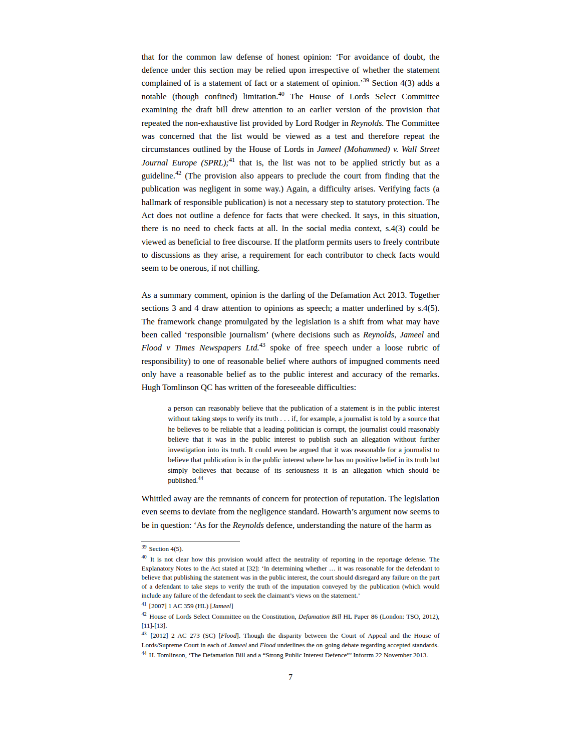that for the common law defense of honest opinion: ‘For avoidance of doubt, the defence under this section may be relied upon irrespective of whether the statement complained of is a statement of fact or a statement of opinion.’39 Section 4(3) adds a notable (though confined) limitation.40 The House of Lords Select Committee examining the draft bill drew attention to an earlier version of the provision that repeated the non-exhaustive list provided by Lord Rodger in Reynolds. The Committee was concerned that the list would be viewed as a test and therefore repeat the circumstances outlined by the House of Lords in Jameel (Mohammed) v. Wall Street Journal Europe (SPRL);41 that is, the list was not to be applied strictly but as a guideline.42 (The provision also appears to preclude the court from finding that the publication was negligent in some way.) Again, a difficulty arises. Verifying facts (a hallmark of responsible publication) is not a necessary step to statutory protection. The Act does not outline a defence for facts that were checked. It says, in this situation, there is no need to check facts at all. In the social media context, s.4(3) could be viewed as beneficial to free discourse. If the platform permits users to freely contribute to discussions as they arise, a requirement for each contributor to check facts would seem to be onerous, if not chilling.
As a summary comment, opinion is the darling of the Defamation Act 2013. Together sections 3 and 4 draw attention to opinions as speech; a matter underlined by s.4(5). The framework change promulgated by the legislation is a shift from what may have been called ‘responsible journalism’ (where decisions such as Reynolds, Jameel and Flood v Times Newspapers Ltd.43 spoke of free speech under a loose rubric of responsibility) to one of reasonable belief where authors of impugned comments need only have a reasonable belief as to the public interest and accuracy of the remarks. Hugh Tomlinson QC has written of the foreseeable difficulties:
a person can reasonably believe that the publication of a statement is in the public interest without taking steps to verify its truth . . . if, for example, a journalist is told by a source that he believes to be reliable that a leading politician is corrupt, the journalist could reasonably believe that it was in the public interest to publish such an allegation without further investigation into its truth. It could even be argued that it was reasonable for a journalist to believe that publication is in the public interest where he has no positive belief in its truth but simply believes that because of its seriousness it is an allegation which should be published.44
Whittled away are the remnants of concern for protection of reputation. The legislation even seems to deviate from the negligence standard. Howarth’s argument now seems to be in question: ‘As for the Reynolds defence, understanding the nature of the harm as
39 Section 4(5).
40 It is not clear how this provision would affect the neutrality of reporting in the reportage defense. The Explanatory Notes to the Act stated at [32]: ‘In determining whether … it was reasonable for the defendant to believe that publishing the statement was in the public interest, the court should disregard any failure on the part of a defendant to take steps to verify the truth of the imputation conveyed by the publication (which would include any failure of the defendant to seek the claimant’s views on the statement.’
41 [2007] 1 AC 359 (HL) [Jameel]
42 House of Lords Select Committee on the Constitution, Defamation Bill HL Paper 86 (London: TSO, 2012), [11]-[13].
43 [2012] 2 AC 273 (SC) [Flood]. Though the disparity between the Court of Appeal and the House of Lords/Supreme Court in each of Jameel and Flood underlines the on-going debate regarding accepted standards.
44 H. Tomlinson, ‘The Defamation Bill and a “Strong Public Interest Defence”’ Inforrm 22 November 2013.
7